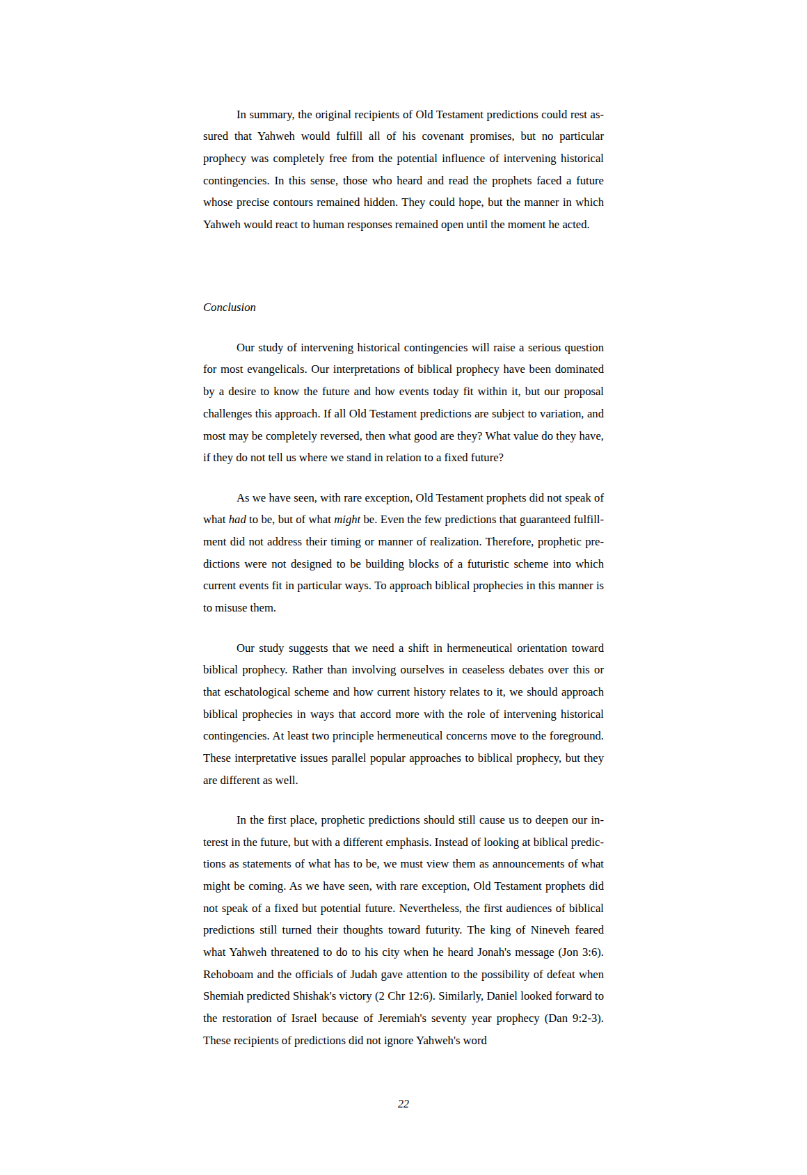In summary, the original recipients of Old Testament predictions could rest assured that Yahweh would fulfill all of his covenant promises, but no particular prophecy was completely free from the potential influence of intervening historical contingencies. In this sense, those who heard and read the prophets faced a future whose precise contours remained hidden. They could hope, but the manner in which Yahweh would react to human responses remained open until the moment he acted.
Conclusion
Our study of intervening historical contingencies will raise a serious question for most evangelicals. Our interpretations of biblical prophecy have been dominated by a desire to know the future and how events today fit within it, but our proposal challenges this approach. If all Old Testament predictions are subject to variation, and most may be completely reversed, then what good are they? What value do they have, if they do not tell us where we stand in relation to a fixed future?
As we have seen, with rare exception, Old Testament prophets did not speak of what had to be, but of what might be. Even the few predictions that guaranteed fulfillment did not address their timing or manner of realization. Therefore, prophetic predictions were not designed to be building blocks of a futuristic scheme into which current events fit in particular ways. To approach biblical prophecies in this manner is to misuse them.
Our study suggests that we need a shift in hermeneutical orientation toward biblical prophecy. Rather than involving ourselves in ceaseless debates over this or that eschatological scheme and how current history relates to it, we should approach biblical prophecies in ways that accord more with the role of intervening historical contingencies. At least two principle hermeneutical concerns move to the foreground. These interpretative issues parallel popular approaches to biblical prophecy, but they are different as well.
In the first place, prophetic predictions should still cause us to deepen our interest in the future, but with a different emphasis. Instead of looking at biblical predictions as statements of what has to be, we must view them as announcements of what might be coming. As we have seen, with rare exception, Old Testament prophets did not speak of a fixed but potential future. Nevertheless, the first audiences of biblical predictions still turned their thoughts toward futurity. The king of Nineveh feared what Yahweh threatened to do to his city when he heard Jonah's message (Jon 3:6). Rehoboam and the officials of Judah gave attention to the possibility of defeat when Shemiah predicted Shishak's victory (2 Chr 12:6). Similarly, Daniel looked forward to the restoration of Israel because of Jeremiah's seventy year prophecy (Dan 9:2-3). These recipients of predictions did not ignore Yahweh's word
22